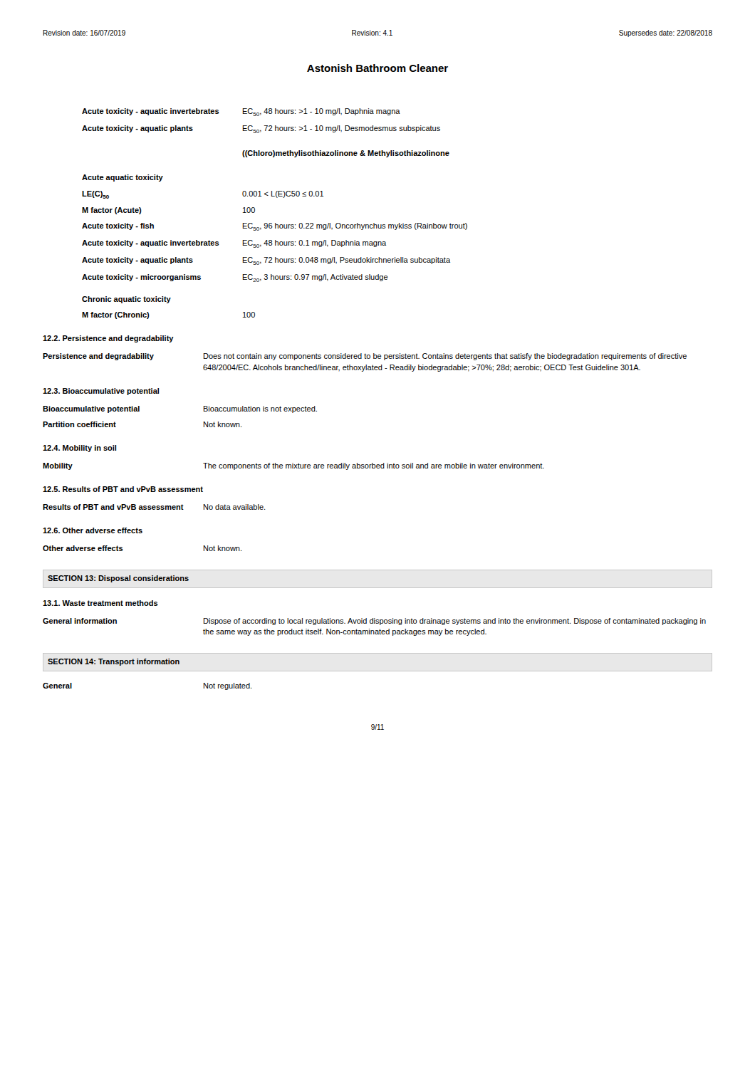Revision date: 16/07/2019 Revision: 4.1 Supersedes date: 22/08/2018
Astonish Bathroom Cleaner
| Acute toxicity - aquatic invertebrates | EC 50 , 48 hours: >1 - 10 mg/l, Daphnia magna |
| Acute toxicity - aquatic plants | EC 50 , 72 hours: >1 - 10 mg/l, Desmodesmus subspicatus |
| | ((Chloro)methylisothiazolinone & Methylisothiazolinone |
| Acute aquatic toxicity |
| LE(C) 50 | 0.001 < L(E)C50 ≤ 0.01 |
| M factor (Acute) | 100 |
| Acute toxicity - fish | EC 50 , 96 hours: 0.22 mg/l, Oncorhynchus mykiss (Rainbow trout) |
| Acute toxicity - aquatic invertebrates | EC 50 , 48 hours: 0.1 mg/l, Daphnia magna |
| Acute toxicity - aquatic plants | EC 50 , 72 hours: 0.048 mg/l, Pseudokirchneriella subcapitata |
| Acute toxicity - microorganisms | EC 20 , 3 hours: 0.97 mg/l, Activated sludge |
| Chronic aquatic toxicity |
| M factor (Chronic) | 100 |
12.2. Persistence and degradability
| Persistence and degradability | Does not contain any components considered to be persistent. Contains detergents that satisfy the biodegradation requirements of directive 648/2004/EC. Alcohols branched/linear, ethoxylated - Readily biodegradable; >70%; 28d; aerobic; OECD Test Guideline 301A. |
12.3. Bioaccumulative potential
| Bioaccumulative potential | Bioaccumulation is not expected. |
| Partition coefficient | Not known. |
12.4. Mobility in soil
| Mobility | The components of the mixture are readily absorbed into soil and are mobile in water environment. |
12.5. Results of PBT and vPvB assessment
| Results of PBT and vPvB assessment | No data available. |
12.6. Other adverse effects
| Other adverse effects | Not known. |
SECTION 13: Disposal considerations
13.1. Waste treatment methods
| General information | Dispose of according to local regulations. Avoid disposing into drainage systems and into the environment. Dispose of contaminated packaging in the same way as the product itself. Non-contaminated packages may be recycled. |
SECTION 14: Transport information
| General | Not regulated. |
9/11